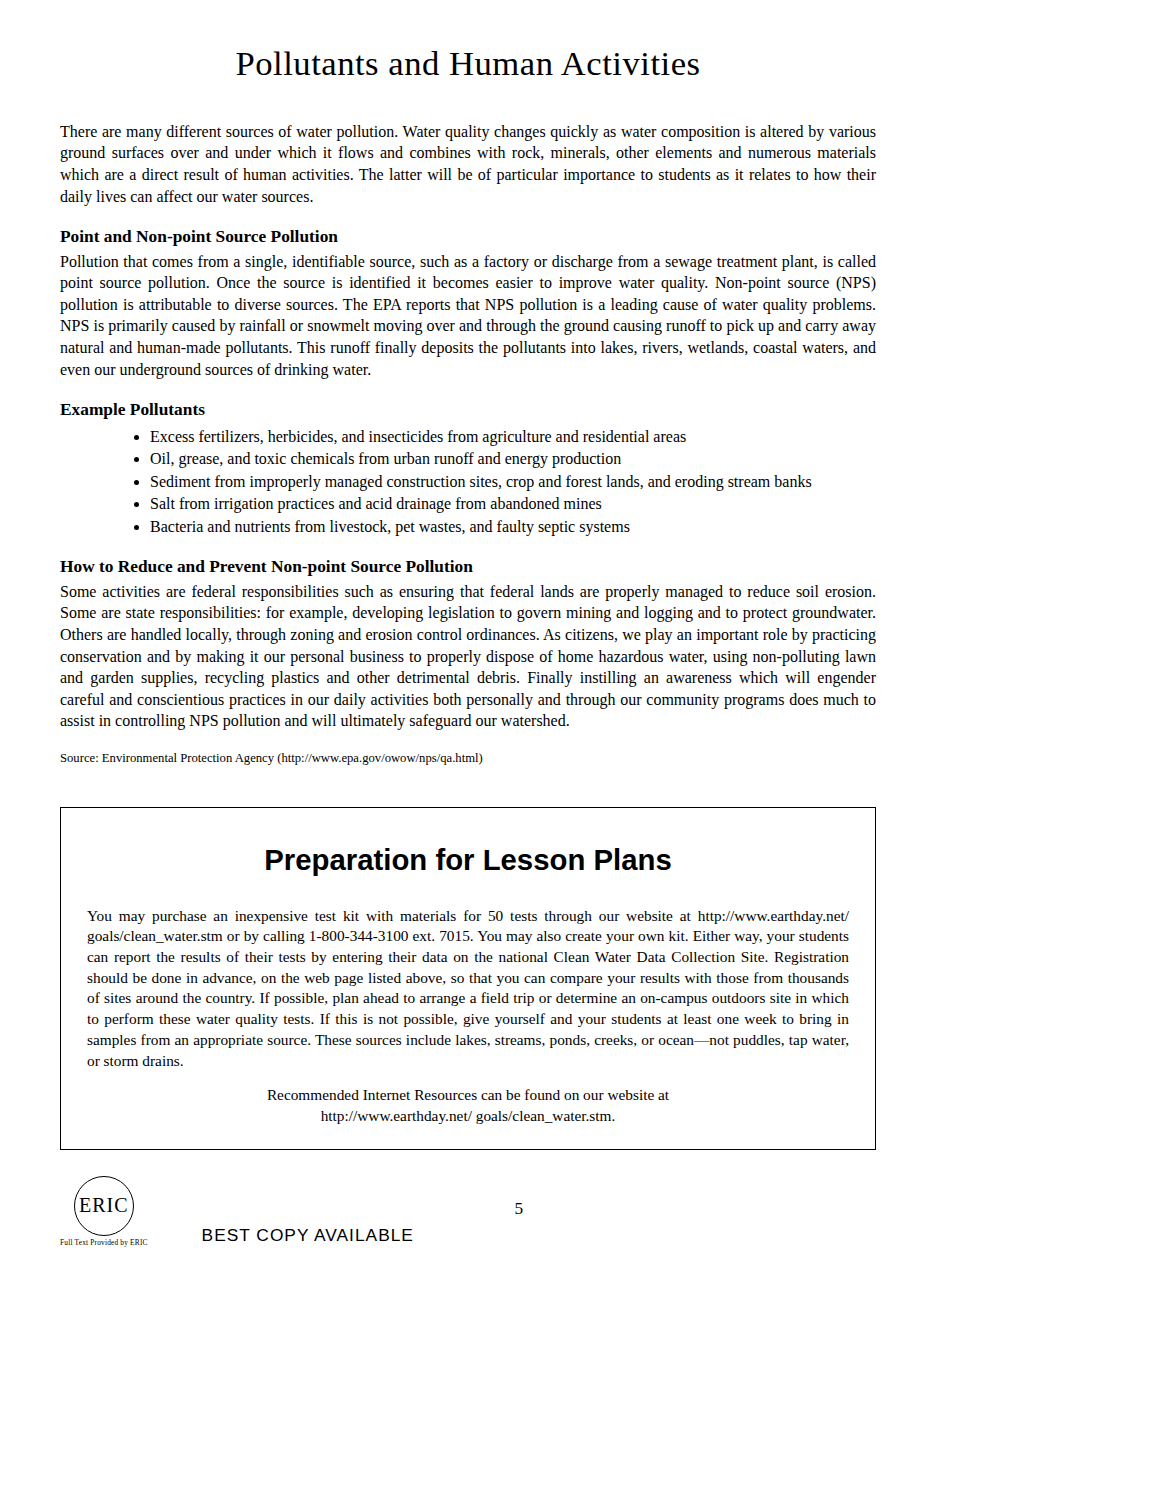Pollutants and Human Activities
There are many different sources of water pollution. Water quality changes quickly as water composition is altered by various ground surfaces over and under which it flows and combines with rock, minerals, other elements and numerous materials which are a direct result of human activities. The latter will be of particular importance to students as it relates to how their daily lives can affect our water sources.
Point and Non-point Source Pollution
Pollution that comes from a single, identifiable source, such as a factory or discharge from a sewage treatment plant, is called point source pollution. Once the source is identified it becomes easier to improve water quality. Non-point source (NPS) pollution is attributable to diverse sources. The EPA reports that NPS pollution is a leading cause of water quality problems. NPS is primarily caused by rainfall or snowmelt moving over and through the ground causing runoff to pick up and carry away natural and human-made pollutants. This runoff finally deposits the pollutants into lakes, rivers, wetlands, coastal waters, and even our underground sources of drinking water.
Example Pollutants
Excess fertilizers, herbicides, and insecticides from agriculture and residential areas
Oil, grease, and toxic chemicals from urban runoff and energy production
Sediment from improperly managed construction sites, crop and forest lands, and eroding stream banks
Salt from irrigation practices and acid drainage from abandoned mines
Bacteria and nutrients from livestock, pet wastes, and faulty septic systems
How to Reduce and Prevent Non-point Source Pollution
Some activities are federal responsibilities such as ensuring that federal lands are properly managed to reduce soil erosion. Some are state responsibilities: for example, developing legislation to govern mining and logging and to protect groundwater. Others are handled locally, through zoning and erosion control ordinances. As citizens, we play an important role by practicing conservation and by making it our personal business to properly dispose of home hazardous water, using non-polluting lawn and garden supplies, recycling plastics and other detrimental debris. Finally instilling an awareness which will engender careful and conscientious practices in our daily activities both personally and through our community programs does much to assist in controlling NPS pollution and will ultimately safeguard our watershed.
Source: Environmental Protection Agency (http://www.epa.gov/owow/nps/qa.html)
Preparation for Lesson Plans
You may purchase an inexpensive test kit with materials for 50 tests through our website at http://www.earthday.net/ goals/clean_water.stm or by calling 1-800-344-3100 ext. 7015. You may also create your own kit. Either way, your students can report the results of their tests by entering their data on the national Clean Water Data Collection Site. Registration should be done in advance, on the web page listed above, so that you can compare your results with those from thousands of sites around the country. If possible, plan ahead to arrange a field trip or determine an on-campus outdoors site in which to perform these water quality tests. If this is not possible, give yourself and your students at least one week to bring in samples from an appropriate source. These sources include lakes, streams, ponds, creeks, or ocean—not puddles, tap water, or storm drains.
Recommended Internet Resources can be found on our website at
http://www.earthday.net/ goals/clean_water.stm.
ERIC
Full Text Provided by ERIC
5
BEST COPY AVAILABLE